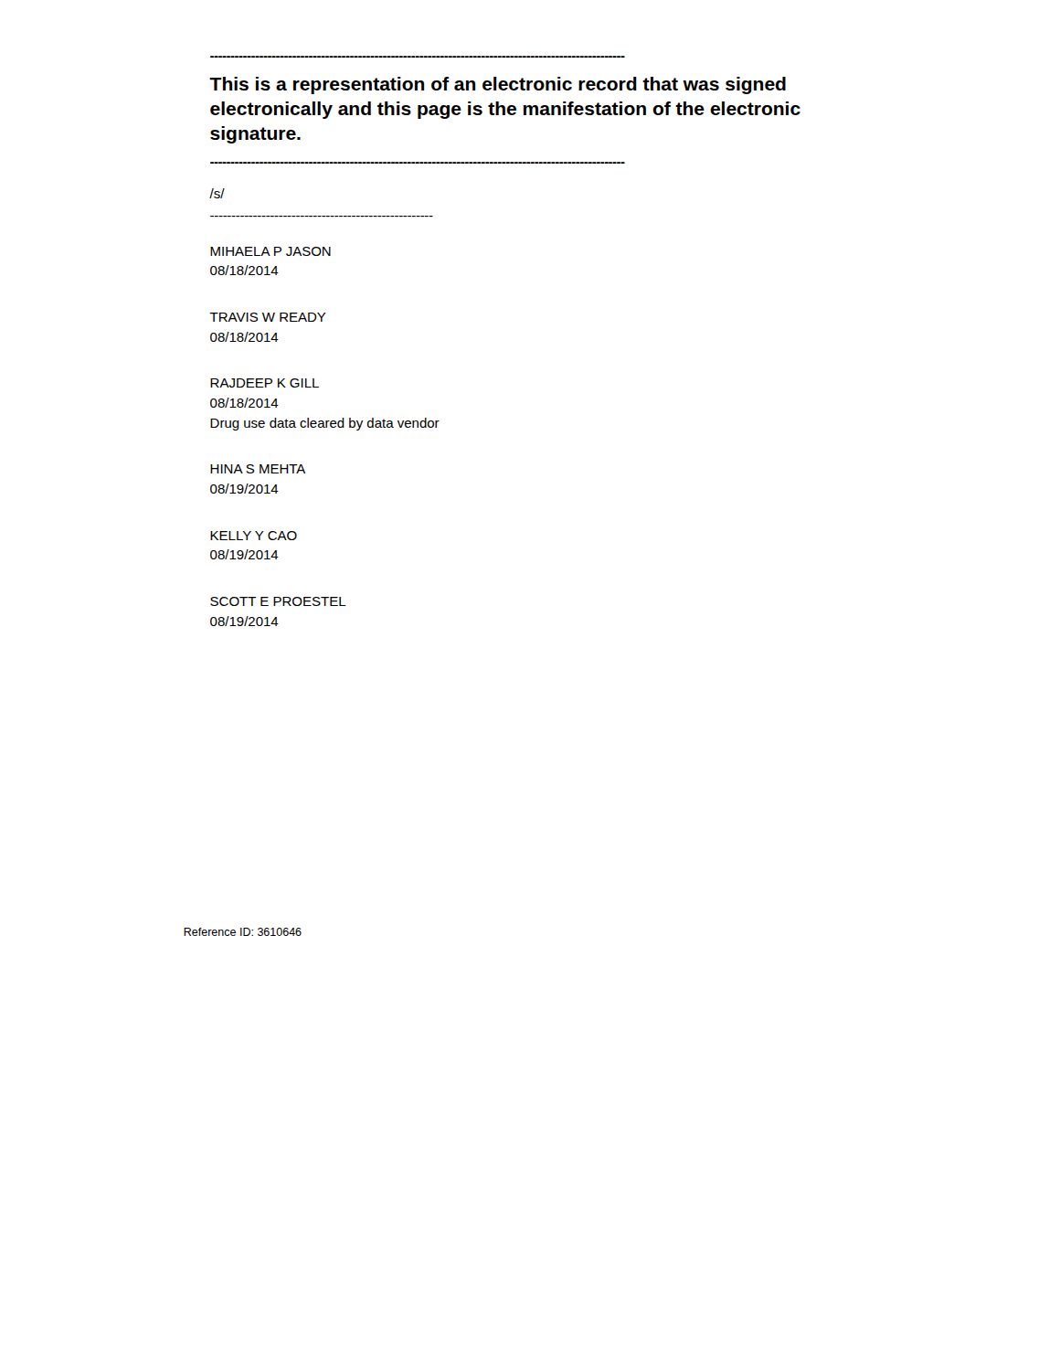-----------------------------------------------------------------------------------------------------
This is a representation of an electronic record that was signed electronically and this page is the manifestation of the electronic signature.
-----------------------------------------------------------------------------------------------------
/s/
----------------------------------------------------
MIHAELA P JASON
08/18/2014
TRAVIS W READY
08/18/2014
RAJDEEP K GILL
08/18/2014
Drug use data cleared by data vendor
HINA S MEHTA
08/19/2014
KELLY Y CAO
08/19/2014
SCOTT E PROESTEL
08/19/2014
Reference ID: 3610646